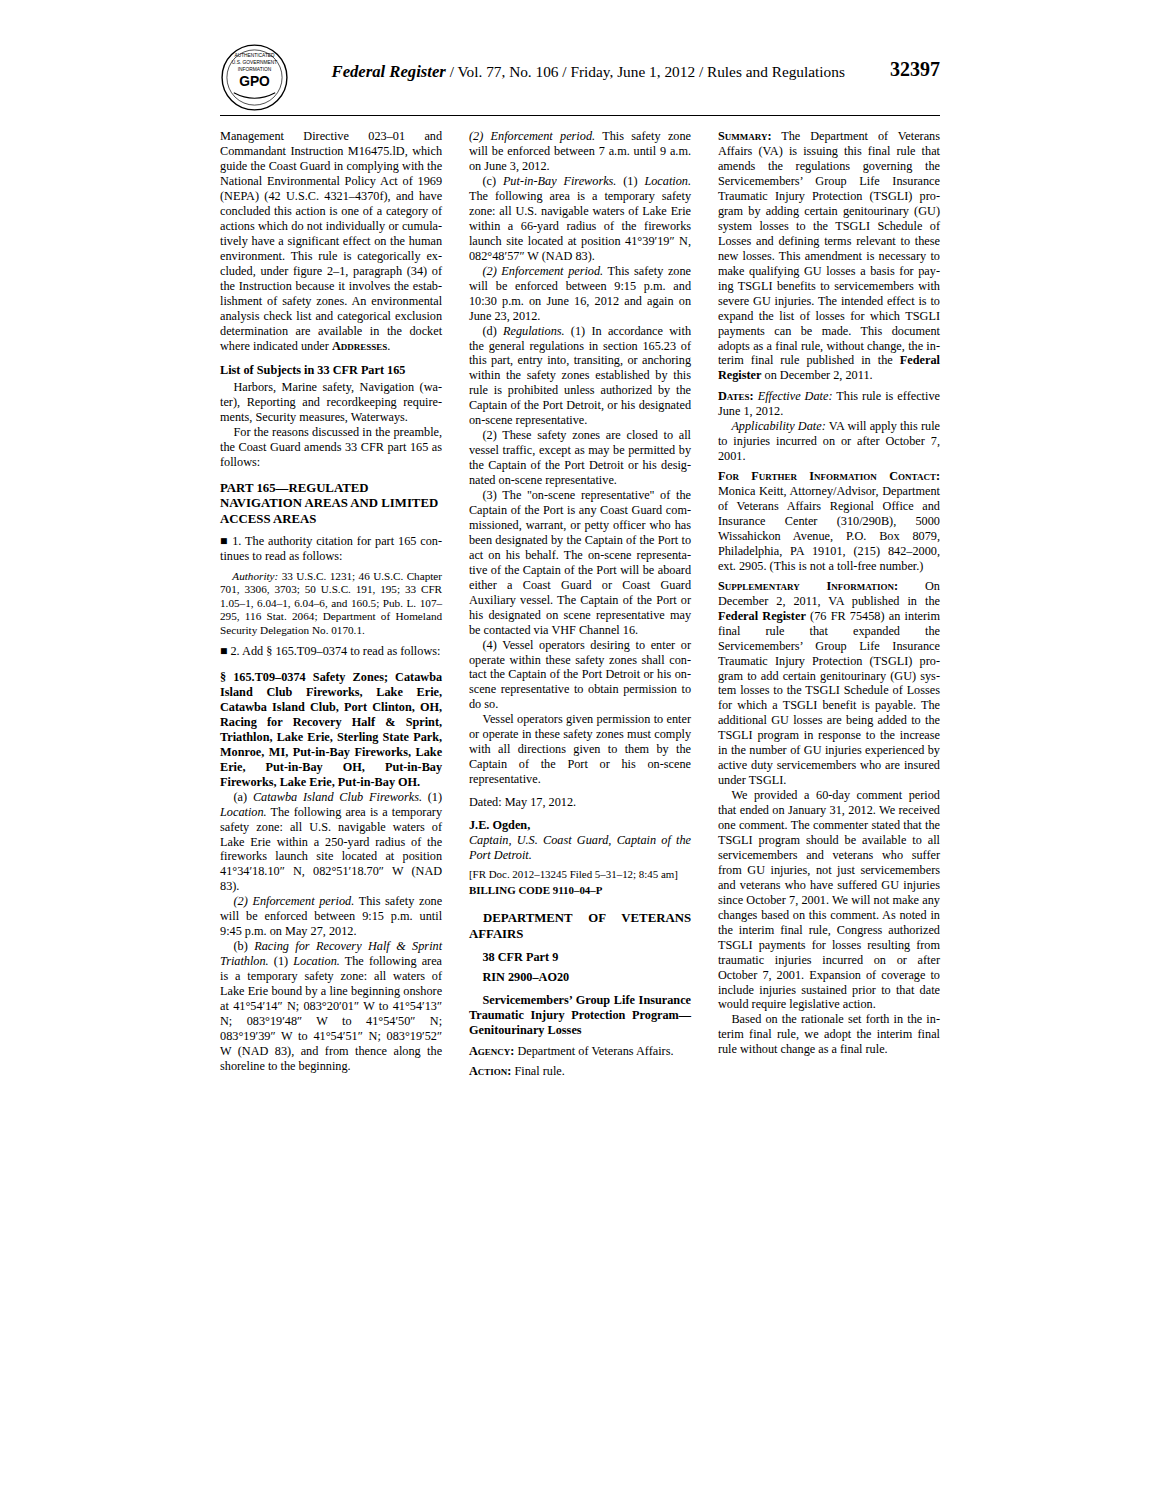AUTHENTICATED U.S. GOVERNMENT INFORMATION GPO
Federal Register / Vol. 77, No. 106 / Friday, June 1, 2012 / Rules and Regulations
32397
Management Directive 023–01 and Commandant Instruction M16475.lD, which guide the Coast Guard in complying with the National Environmental Policy Act of 1969 (NEPA) (42 U.S.C. 4321–4370f), and have concluded this action is one of a category of actions which do not individually or cumulatively have a significant effect on the human environment. This rule is categorically excluded, under figure 2–1, paragraph (34) of the Instruction because it involves the establishment of safety zones. An environmental analysis check list and categorical exclusion determination are available in the docket where indicated under Addresses.
List of Subjects in 33 CFR Part 165
Harbors, Marine safety, Navigation (water), Reporting and recordkeeping requirements, Security measures, Waterways.
For the reasons discussed in the preamble, the Coast Guard amends 33 CFR part 165 as follows:
PART 165—REGULATED NAVIGATION AREAS AND LIMITED ACCESS AREAS
1. The authority citation for part 165 continues to read as follows:
Authority: 33 U.S.C. 1231; 46 U.S.C. Chapter 701, 3306, 3703; 50 U.S.C. 191, 195; 33 CFR 1.05–1, 6.04–1, 6.04–6, and 160.5; Pub. L. 107–295, 116 Stat. 2064; Department of Homeland Security Delegation No. 0170.1.
2. Add § 165.T09–0374 to read as follows:
§ 165.T09–0374 Safety Zones; Catawba Island Club Fireworks, Lake Erie, Catawba Island Club, Port Clinton, OH, Racing for Recovery Half & Sprint, Triathlon, Lake Erie, Sterling State Park, Monroe, MI, Put-in-Bay Fireworks, Lake Erie, Put-in-Bay OH, Put-in-Bay Fireworks, Lake Erie, Put-in-Bay OH.
(a) Catawba Island Club Fireworks. (1) Location. The following area is a temporary safety zone: all U.S. navigable waters of Lake Erie within a 250-yard radius of the fireworks launch site located at position 41°34′18.10″ N, 082°51′18.70″ W (NAD 83).
(2) Enforcement period. This safety zone will be enforced between 9:15 p.m. until 9:45 p.m. on May 27, 2012.
(b) Racing for Recovery Half & Sprint Triathlon. (1) Location. The following area is a temporary safety zone: all waters of Lake Erie bound by a line beginning onshore at 41°54′14″ N; 083°20′01″ W to 41°54′13″ N; 083°19′48″ W to 41°54′50″ N; 083°19′39″ W to 41°54′51″ N; 083°19′52″ W (NAD 83), and from thence along the shoreline to the beginning.
(2) Enforcement period. This safety zone will be enforced between 7 a.m. until 9 a.m. on June 3, 2012.
(c) Put-in-Bay Fireworks. (1) Location. The following area is a temporary safety zone: all U.S. navigable waters of Lake Erie within a 66-yard radius of the fireworks launch site located at position 41°39′19″ N, 082°48′57″ W (NAD 83).
(2) Enforcement period. This safety zone will be enforced between 9:15 p.m. and 10:30 p.m. on June 16, 2012 and again on June 23, 2012.
(d) Regulations. (1) In accordance with the general regulations in section 165.23 of this part, entry into, transiting, or anchoring within the safety zones established by this rule is prohibited unless authorized by the Captain of the Port Detroit, or his designated on-scene representative.
(2) These safety zones are closed to all vessel traffic, except as may be permitted by the Captain of the Port Detroit or his designated on-scene representative.
(3) The ''on-scene representative'' of the Captain of the Port is any Coast Guard commissioned, warrant, or petty officer who has been designated by the Captain of the Port to act on his behalf. The on-scene representative of the Captain of the Port will be aboard either a Coast Guard or Coast Guard Auxiliary vessel. The Captain of the Port or his designated on scene representative may be contacted via VHF Channel 16.
(4) Vessel operators desiring to enter or operate within these safety zones shall contact the Captain of the Port Detroit or his on-scene representative to obtain permission to do so.
Vessel operators given permission to enter or operate in these safety zones must comply with all directions given to them by the Captain of the Port or his on-scene representative.
Dated: May 17, 2012.
J.E. Ogden,
Captain, U.S. Coast Guard, Captain of the Port Detroit.
[FR Doc. 2012–13245 Filed 5–31–12; 8:45 am]
BILLING CODE 9110–04–P
DEPARTMENT OF VETERANS AFFAIRS
38 CFR Part 9
RIN 2900–AO20
Servicemembers’ Group Life Insurance Traumatic Injury Protection Program—Genitourinary Losses
Agency: Department of Veterans Affairs.
Action: Final rule.
Summary: The Department of Veterans Affairs (VA) is issuing this final rule that amends the regulations governing the Servicemembers’ Group Life Insurance Traumatic Injury Protection (TSGLI) program by adding certain genitourinary (GU) system losses to the TSGLI Schedule of Losses and defining terms relevant to these new losses. This amendment is necessary to make qualifying GU losses a basis for paying TSGLI benefits to servicemembers with severe GU injuries. The intended effect is to expand the list of losses for which TSGLI payments can be made. This document adopts as a final rule, without change, the interim final rule published in the Federal Register on December 2, 2011.
Dates: Effective Date: This rule is effective June 1, 2012.
Applicability Date: VA will apply this rule to injuries incurred on or after October 7, 2001.
For Further Information Contact: Monica Keitt, Attorney/Advisor, Department of Veterans Affairs Regional Office and Insurance Center (310/290B), 5000 Wissahickon Avenue, P.O. Box 8079, Philadelphia, PA 19101, (215) 842–2000, ext. 2905. (This is not a toll-free number.)
Supplementary Information: On December 2, 2011, VA published in the Federal Register (76 FR 75458) an interim final rule that expanded the Servicemembers’ Group Life Insurance Traumatic Injury Protection (TSGLI) program to add certain genitourinary (GU) system losses to the TSGLI Schedule of Losses for which a TSGLI benefit is payable. The additional GU losses are being added to the TSGLI program in response to the increase in the number of GU injuries experienced by active duty servicemembers who are insured under TSGLI.
We provided a 60-day comment period that ended on January 31, 2012. We received one comment. The commenter stated that the TSGLI program should be available to all servicemembers and veterans who suffer from GU injuries, not just servicemembers and veterans who have suffered GU injuries since October 7, 2001. We will not make any changes based on this comment. As noted in the interim final rule, Congress authorized TSGLI payments for losses resulting from traumatic injuries incurred on or after October 7, 2001. Expansion of coverage to include injuries sustained prior to that date would require legislative action.
Based on the rationale set forth in the interim final rule, we adopt the interim final rule without change as a final rule.